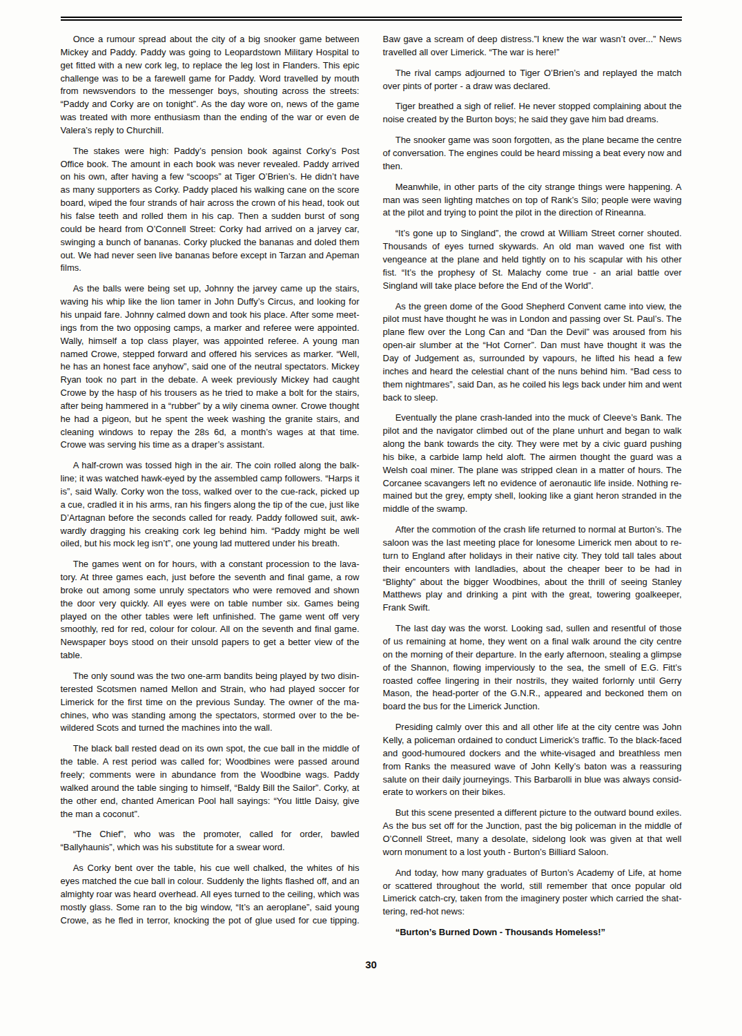Once a rumour spread about the city of a big snooker game between Mickey and Paddy. Paddy was going to Leopardstown Military Hospital to get fitted with a new cork leg, to replace the leg lost in Flanders. This epic challenge was to be a farewell game for Paddy. Word travelled by mouth from newsvendors to the messenger boys, shouting across the streets: “Paddy and Corky are on tonight”. As the day wore on, news of the game was treated with more enthusiasm than the ending of the war or even de Valera’s reply to Churchill.
The stakes were high: Paddy’s pension book against Corky’s Post Office book. The amount in each book was never revealed. Paddy arrived on his own, after having a few “scoops” at Tiger O’Brien’s. He didn’t have as many supporters as Corky. Paddy placed his walking cane on the score board, wiped the four strands of hair across the crown of his head, took out his false teeth and rolled them in his cap. Then a sudden burst of song could be heard from O’Connell Street: Corky had arrived on a jarvey car, swinging a bunch of bananas. Corky plucked the bananas and doled them out. We had never seen live bananas before except in Tarzan and Apeman films.
As the balls were being set up, Johnny the jarvey came up the stairs, waving his whip like the lion tamer in John Duffy’s Circus, and looking for his unpaid fare. Johnny calmed down and took his place. After some meetings from the two opposing camps, a marker and referee were appointed. Wally, himself a top class player, was appointed referee. A young man named Crowe, stepped forward and offered his services as marker. “Well, he has an honest face anyhow”, said one of the neutral spectators. Mickey Ryan took no part in the debate. A week previously Mickey had caught Crowe by the hasp of his trousers as he tried to make a bolt for the stairs, after being hammered in a “rubber” by a wily cinema owner. Crowe thought he had a pigeon, but he spent the week washing the granite stairs, and cleaning windows to repay the 28s 6d, a month’s wages at that time. Crowe was serving his time as a draper’s assistant.
A half-crown was tossed high in the air. The coin rolled along the balkline; it was watched hawk-eyed by the assembled camp followers. “Harps it is”, said Wally. Corky won the toss, walked over to the cue-rack, picked up a cue, cradled it in his arms, ran his fingers along the tip of the cue, just like D’Artagnan before the seconds called for ready. Paddy followed suit, awkwardly dragging his creaking cork leg behind him. “Paddy might be well oiled, but his mock leg isn’t”, one young lad muttered under his breath.
The games went on for hours, with a constant procession to the lavatory. At three games each, just before the seventh and final game, a row broke out among some unruly spectators who were removed and shown the door very quickly. All eyes were on table number six. Games being played on the other tables were left unfinished. The game went off very smoothly, red for red, colour for colour. All on the seventh and final game. Newspaper boys stood on their unsold papers to get a better view of the table.
The only sound was the two one-arm bandits being played by two disinterested Scotsmen named Mellon and Strain, who had played soccer for Limerick for the first time on the previous Sunday. The owner of the machines, who was standing among the spectators, stormed over to the bewildered Scots and turned the machines into the wall.
The black ball rested dead on its own spot, the cue ball in the middle of the table. A rest period was called for; Woodbines were passed around freely; comments were in abundance from the Woodbine wags. Paddy walked around the table singing to himself, “Baldy Bill the Sailor”. Corky, at the other end, chanted American Pool hall sayings: “You little Daisy, give the man a coconut”.
“The Chief”, who was the promoter, called for order, bawled “Ballyhaunis”, which was his substitute for a swear word.
As Corky bent over the table, his cue well chalked, the whites of his eyes matched the cue ball in colour. Suddenly the lights flashed off, and an almighty roar was heard overhead. All eyes turned to the ceiling, which was mostly glass. Some ran to the big window, “It’s an aeroplane”, said young Crowe, as he fled in terror, knocking the pot of glue used for cue tipping. Baw gave a scream of deep distress.”I knew the war wasn’t over...” News travelled all over Limerick. “The war is here!”
The rival camps adjourned to Tiger O’Brien’s and replayed the match over pints of porter - a draw was declared.
Tiger breathed a sigh of relief. He never stopped complaining about the noise created by the Burton boys; he said they gave him bad dreams.
The snooker game was soon forgotten, as the plane became the centre of conversation. The engines could be heard missing a beat every now and then.
Meanwhile, in other parts of the city strange things were happening. A man was seen lighting matches on top of Rank’s Silo; people were waving at the pilot and trying to point the pilot in the direction of Rineanna.
“It’s gone up to Singland”, the crowd at William Street corner shouted. Thousands of eyes turned skywards. An old man waved one fist with vengeance at the plane and held tightly on to his scapular with his other fist. “It’s the prophesy of St. Malachy come true - an arial battle over Singland will take place before the End of the World”.
As the green dome of the Good Shepherd Convent came into view, the pilot must have thought he was in London and passing over St. Paul’s. The plane flew over the Long Can and “Dan the Devil” was aroused from his open-air slumber at the “Hot Corner”. Dan must have thought it was the Day of Judgement as, surrounded by vapours, he lifted his head a few inches and heard the celestial chant of the nuns behind him. “Bad cess to them nightmares”, said Dan, as he coiled his legs back under him and went back to sleep.
Eventually the plane crash-landed into the muck of Cleeve’s Bank. The pilot and the navigator climbed out of the plane unhurt and began to walk along the bank towards the city. They were met by a civic guard pushing his bike, a carbide lamp held aloft. The airmen thought the guard was a Welsh coal miner. The plane was stripped clean in a matter of hours. The Corcanee scavangers left no evidence of aeronautic life inside. Nothing remained but the grey, empty shell, looking like a giant heron stranded in the middle of the swamp.
After the commotion of the crash life returned to normal at Burton’s. The saloon was the last meeting place for lonesome Limerick men about to return to England after holidays in their native city. They told tall tales about their encounters with landladies, about the cheaper beer to be had in “Blighty” about the bigger Woodbines, about the thrill of seeing Stanley Matthews play and drinking a pint with the great, towering goalkeeper, Frank Swift.
The last day was the worst. Looking sad, sullen and resentful of those of us remaining at home, they went on a final walk around the city centre on the morning of their departure. In the early afternoon, stealing a glimpse of the Shannon, flowing imperviously to the sea, the smell of E.G. Fitt’s roasted coffee lingering in their nostrils, they waited forlornly until Gerry Mason, the head-porter of the G.N.R., appeared and beckoned them on board the bus for the Limerick Junction.
Presiding calmly over this and all other life at the city centre was John Kelly, a policeman ordained to conduct Limerick’s traffic. To the black-faced and good-humoured dockers and the white-visaged and breathless men from Ranks the measured wave of John Kelly’s baton was a reassuring salute on their daily journeyings. This Barbarolli in blue was always considerate to workers on their bikes.
But this scene presented a different picture to the outward bound exiles. As the bus set off for the Junction, past the big policeman in the middle of O’Connell Street, many a desolate, sidelong look was given at that well worn monument to a lost youth - Burton’s Billiard Saloon.
And today, how many graduates of Burton’s Academy of Life, at home or scattered throughout the world, still remember that once popular old Limerick catch-cry, taken from the imaginery poster which carried the shattering, red-hot news:
“Burton’s Burned Down - Thousands Homeless!”
30